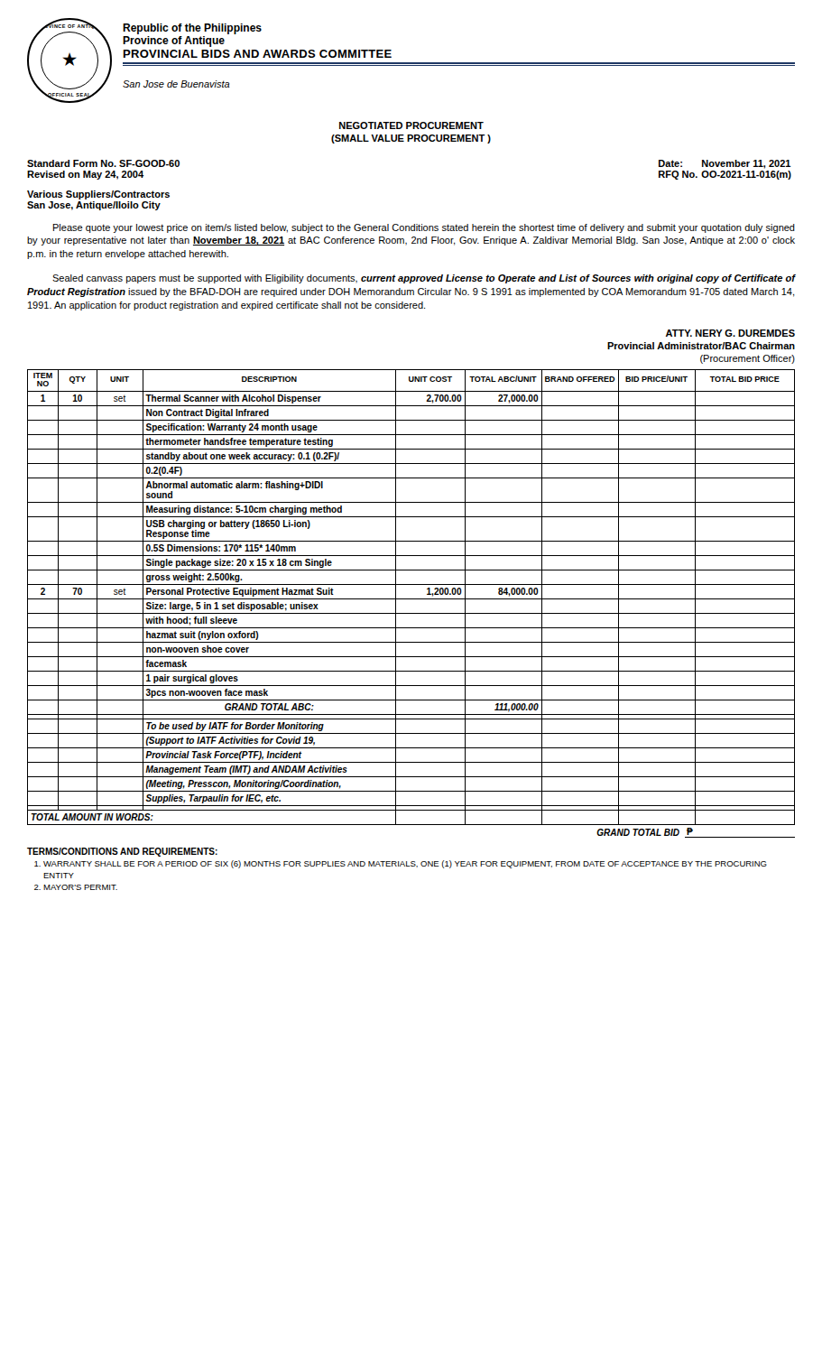PROVINCE OF ANTIQUE
★
OFFICIAL SEAL
Republic of the Philippines
Province of Antique
PROVINCIAL BIDS AND AWARDS COMMITTEE
San Jose de Buenavista
NEGOTIATED PROCUREMENT
(SMALL VALUE PROCUREMENT )
| Standard Form No. SF-GOOD-60 Revised on May 24, 2004 | / Date: / November 11, 2021 / / RFQ No. / OO-2021-11-016(m) / |
Various Suppliers/Contractors
San Jose, Antique/Iloilo City
Please quote your lowest price on item/s listed below, subject to the General Conditions stated herein the shortest time of delivery and submit your quotation duly signed by your representative not later than November 18, 2021 at BAC Conference Room, 2nd Floor, Gov. Enrique A. Zaldivar Memorial Bldg. San Jose, Antique at 2:00 o' clock p.m. in the return envelope attached herewith.
Sealed canvass papers must be supported with Eligibility documents, current approved License to Operate and List of Sources with original copy of Certificate of Product Registration issued by the BFAD-DOH are required under DOH Memorandum Circular No. 9 S 1991 as implemented by COA Memorandum 91-705 dated March 14, 1991. An application for product registration and expired certificate shall not be considered.
ATTY. NERY G. DUREMDES
Provincial Administrator/BAC Chairman
(Procurement Officer)
| ITEM NO | QTY | UNIT | DESCRIPTION | UNIT COST | TOTAL ABC/UNIT | BRAND OFFERED | BID PRICE/UNIT | TOTAL BID PRICE |
| --- | --- | --- | --- | --- | --- | --- | --- | --- |
| 1 | 10 | set | Thermal Scanner with Alcohol Dispenser | 2,700.00 | 27,000.00 | | | |
| | | | Non Contract Digital Infrared | | | | | |
| | | | Specification: Warranty 24 month usage | | | | | |
| | | | thermometer handsfree temperature testing | | | | | |
| | | | standby about one week accuracy: 0.1 (0.2F)/ | | | | | |
| | | | 0.2(0.4F) | | | | | |
| | | | Abnormal automatic alarm: flashing+DIDI sound | | | | | |
| | | | Measuring distance: 5-10cm charging method | | | | | |
| | | | USB charging or battery (18650 Li-ion) Response time | | | | | |
| | | | 0.5S Dimensions: 170* 115* 140mm | | | | | |
| | | | Single package size: 20 x 15 x 18 cm Single | | | | | |
| | | | gross weight: 2.500kg. | | | | | |
| 2 | 70 | set | Personal Protective Equipment Hazmat Suit | 1,200.00 | 84,000.00 | | | |
| | | | Size: large, 5 in 1 set disposable; unisex | | | | | |
| | | | with hood; full sleeve | | | | | |
| | | | hazmat suit (nylon oxford) | | | | | |
| | | | non-wooven shoe cover | | | | | |
| | | | facemask | | | | | |
| | | | 1 pair surgical gloves | | | | | |
| | | | 3pcs non-wooven face mask | | | | | |
| | | | GRAND TOTAL ABC: | | 111,000.00 | | | |
| | | | To be used by IATF for Border Monitoring | | | | | |
| | | | (Support to IATF Activities for Covid 19, | | | | | |
| | | | Provincial Task Force(PTF), Incident | | | | | |
| | | | Management Team (IMT) and ANDAM Activities | | | | | |
| | | | (Meeting, Presscon, Monitoring/Coordination, | | | | | |
| | | | Supplies, Tarpaulin for IEC, etc. | | | | | |
| TOTAL AMOUNT IN WORDS: | | | | | |
GRAND TOTAL BID ₱
TERMS/CONDITIONS AND REQUIREMENTS:
WARRANTY SHALL BE FOR A PERIOD OF SIX (6) MONTHS FOR SUPPLIES AND MATERIALS, ONE (1) YEAR FOR EQUIPMENT, FROM DATE OF ACCEPTANCE BY THE PROCURING ENTITY
MAYOR'S PERMIT.